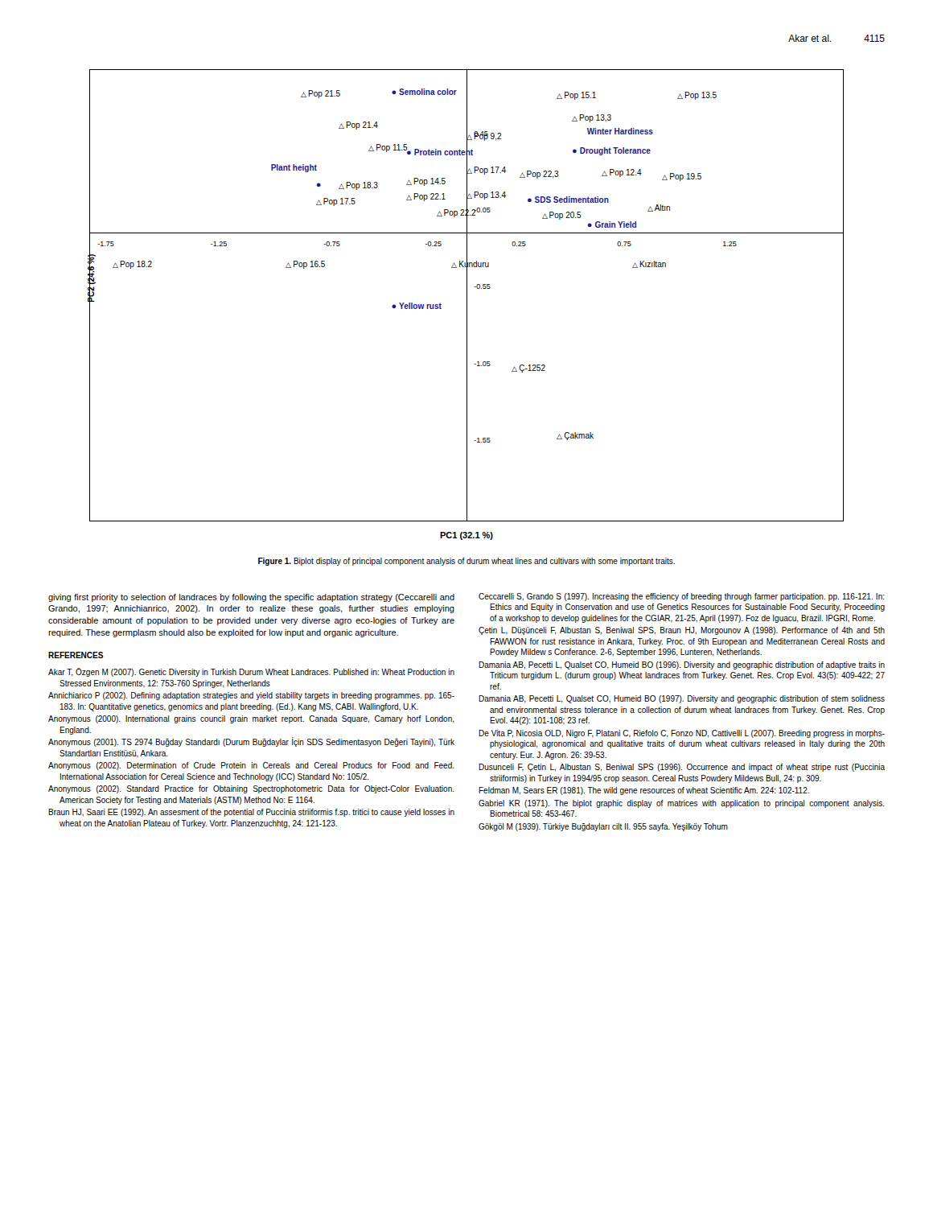Akar et al. 4115
PC2 (24.6 %)
-1.75 -1.25 -0.75 -0.25 0.25 0.75 1.25 0.45 -0.05 -0.55 -1.05 -1.55 Pop 21.5 Semolina color Pop 15.1 Pop 13.5 Pop 21.4 Pop 13,3 Pop 11.5 Pop 9,2 Protein content Winter Hardiness Drought Tolerance Plant height Pop 18.3 Pop 14.5 Pop 17.4 Pop 22,3 Pop 12.4 Pop 19.5 Pop 17.5 Pop 22.1 Pop 13.4 SDS Sedimentation Pop 22.2 Pop 20.5 Altın Grain Yield Pop 18.2 Pop 16.5 Kunduru Kızıltan Yellow rust Ç-1252 Çakmak
PC1 (32.1 %)
Figure 1. Biplot display of principal component analysis of durum wheat lines and cultivars with some important traits.
giving first priority to selection of landraces by following the specific adaptation strategy (Ceccarelli and Grando, 1997; Annichianrico, 2002). In order to realize these goals, further studies employing considerable amount of population to be provided under very diverse agro eco-logies of Turkey are required. These germplasm should also be exploited for low input and organic agriculture.
REFERENCES
Akar T, Özgen M (2007). Genetic Diversity in Turkish Durum Wheat Landraces. Published in: Wheat Production in Stressed Environments, 12: 753-760 Springer, Netherlands
Annichiarico P (2002). Defining adaptation strategies and yield stability targets in breeding programmes. pp. 165-183. In: Quantitative genetics, genomics and plant breeding. (Ed.). Kang MS, CABI. Wallingford, U.K.
Anonymous (2000). International grains council grain market report. Canada Square, Camary horf London, England.
Anonymous (2001). TS 2974 Buğday Standardı (Durum Buğdaylar İçin SDS Sedimentasyon Değeri Tayini), Türk Standartları Enstitüsü, Ankara.
Anonymous (2002). Determination of Crude Protein in Cereals and Cereal Producs for Food and Feed. International Association for Cereal Science and Technology (ICC) Standard No: 105/2.
Anonymous (2002). Standard Practice for Obtaining Spectrophotometric Data for Object-Color Evaluation. American Society for Testing and Materials (ASTM) Method No: E 1164.
Braun HJ, Saari EE (1992). An assesment of the potential of Puccinia striiformis f.sp. tritici to cause yield losses in wheat on the Anatolian Plateau of Turkey. Vortr. Planzenzuchhtg, 24: 121-123.
Ceccarelli S, Grando S (1997). Increasing the efficiency of breeding through farmer participation. pp. 116-121. In: Ethics and Equity in Conservation and use of Genetics Resources for Sustainable Food Security, Proceeding of a workshop to develop guidelines for the CGIAR, 21-25, April (1997). Foz de Iguacu, Brazil. IPGRI, Rome.
Çetin L, Düşünceli F, Albustan S, Beniwal SPS, Braun HJ, Morgounov A (1998). Performance of 4th and 5th FAWWON for rust resistance in Ankara, Turkey. Proc. of 9th European and Mediterranean Cereal Rosts and Powdey Mildew s Conferance. 2-6, September 1996, Lunteren, Netherlands.
Damania AB, Pecetti L, Qualset CO, Humeid BO (1996). Diversity and geographic distribution of adaptive traits in Triticum turgidum L. (durum group) Wheat landraces from Turkey. Genet. Res. Crop Evol. 43(5): 409-422; 27 ref.
Damania AB, Pecetti L, Qualset CO, Humeid BO (1997). Diversity and geographic distribution of stem solidness and environmental stress tolerance in a collection of durum wheat landraces from Turkey. Genet. Res. Crop Evol. 44(2): 101-108; 23 ref.
De Vita P, Nicosia OLD, Nigro F, Platani C, Riefolo C, Fonzo ND, Cattivelli L (2007). Breeding progress in morphs-physiological, agronomical and qualitative traits of durum wheat cultivars released in Italy during the 20th century. Eur. J. Agron. 26: 39-53.
Dusunceli F, Çetin L, Albustan S, Beniwal SPS (1996). Occurrence and impact of wheat stripe rust (Puccinia striiformis) in Turkey in 1994/95 crop season. Cereal Rusts Powdery Mildews Bull, 24: p. 309.
Feldman M, Sears ER (1981). The wild gene resources of wheat Scientific Am. 224: 102-112.
Gabriel KR (1971). The biplot graphic display of matrices with application to principal component analysis. Biometrical 58: 453-467.
Gökgöl M (1939). Türkiye Buğdayları cilt II. 955 sayfa. Yeşilköy Tohum